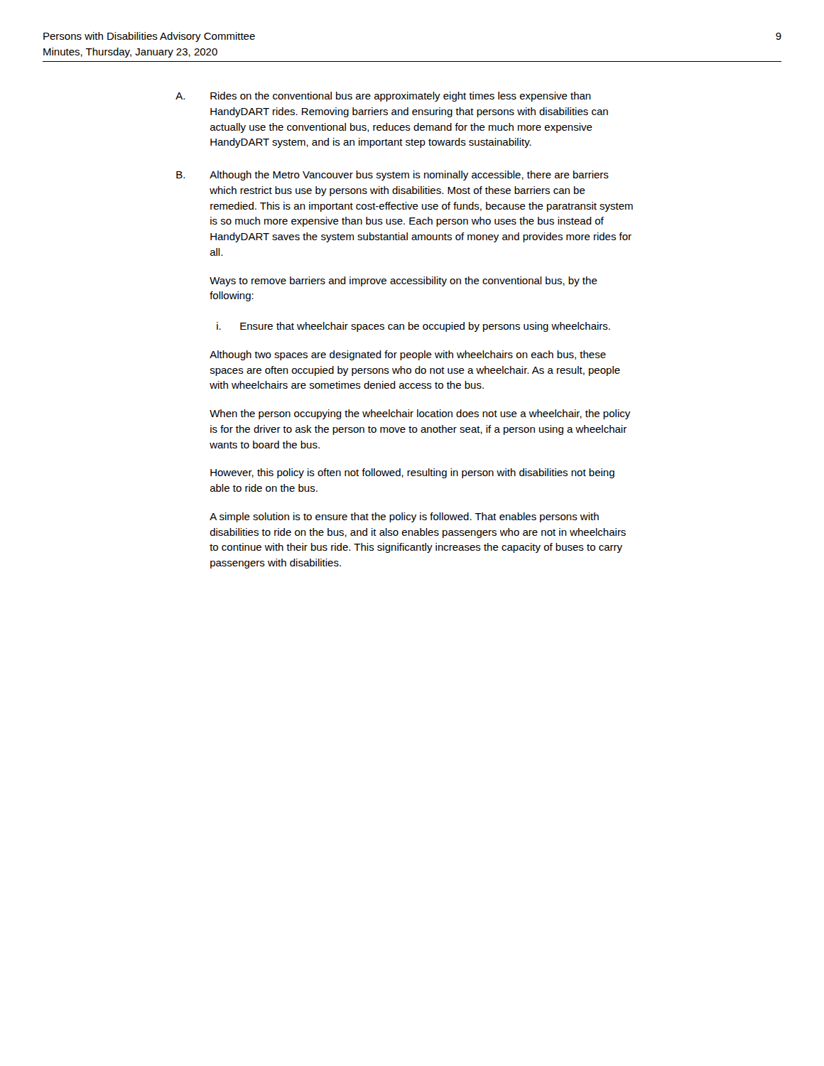Persons with Disabilities Advisory Committee
Minutes, Thursday, January 23, 2020
9
A.
Rides on the conventional bus are approximately eight times less expensive than HandyDART rides. Removing barriers and ensuring that persons with disabilities can actually use the conventional bus, reduces demand for the much more expensive HandyDART system, and is an important step towards sustainability.
B.
Although the Metro Vancouver bus system is nominally accessible, there are barriers which restrict bus use by persons with disabilities. Most of these barriers can be remedied. This is an important cost-effective use of funds, because the paratransit system is so much more expensive than bus use. Each person who uses the bus instead of HandyDART saves the system substantial amounts of money and provides more rides for all.
Ways to remove barriers and improve accessibility on the conventional bus, by the following:
i.
Ensure that wheelchair spaces can be occupied by persons using wheelchairs.
Although two spaces are designated for people with wheelchairs on each bus, these spaces are often occupied by persons who do not use a wheelchair. As a result, people with wheelchairs are sometimes denied access to the bus.
When the person occupying the wheelchair location does not use a wheelchair, the policy is for the driver to ask the person to move to another seat, if a person using a wheelchair wants to board the bus.
However, this policy is often not followed, resulting in person with disabilities not being able to ride on the bus.
A simple solution is to ensure that the policy is followed. That enables persons with disabilities to ride on the bus, and it also enables passengers who are not in wheelchairs to continue with their bus ride. This significantly increases the capacity of buses to carry passengers with disabilities.